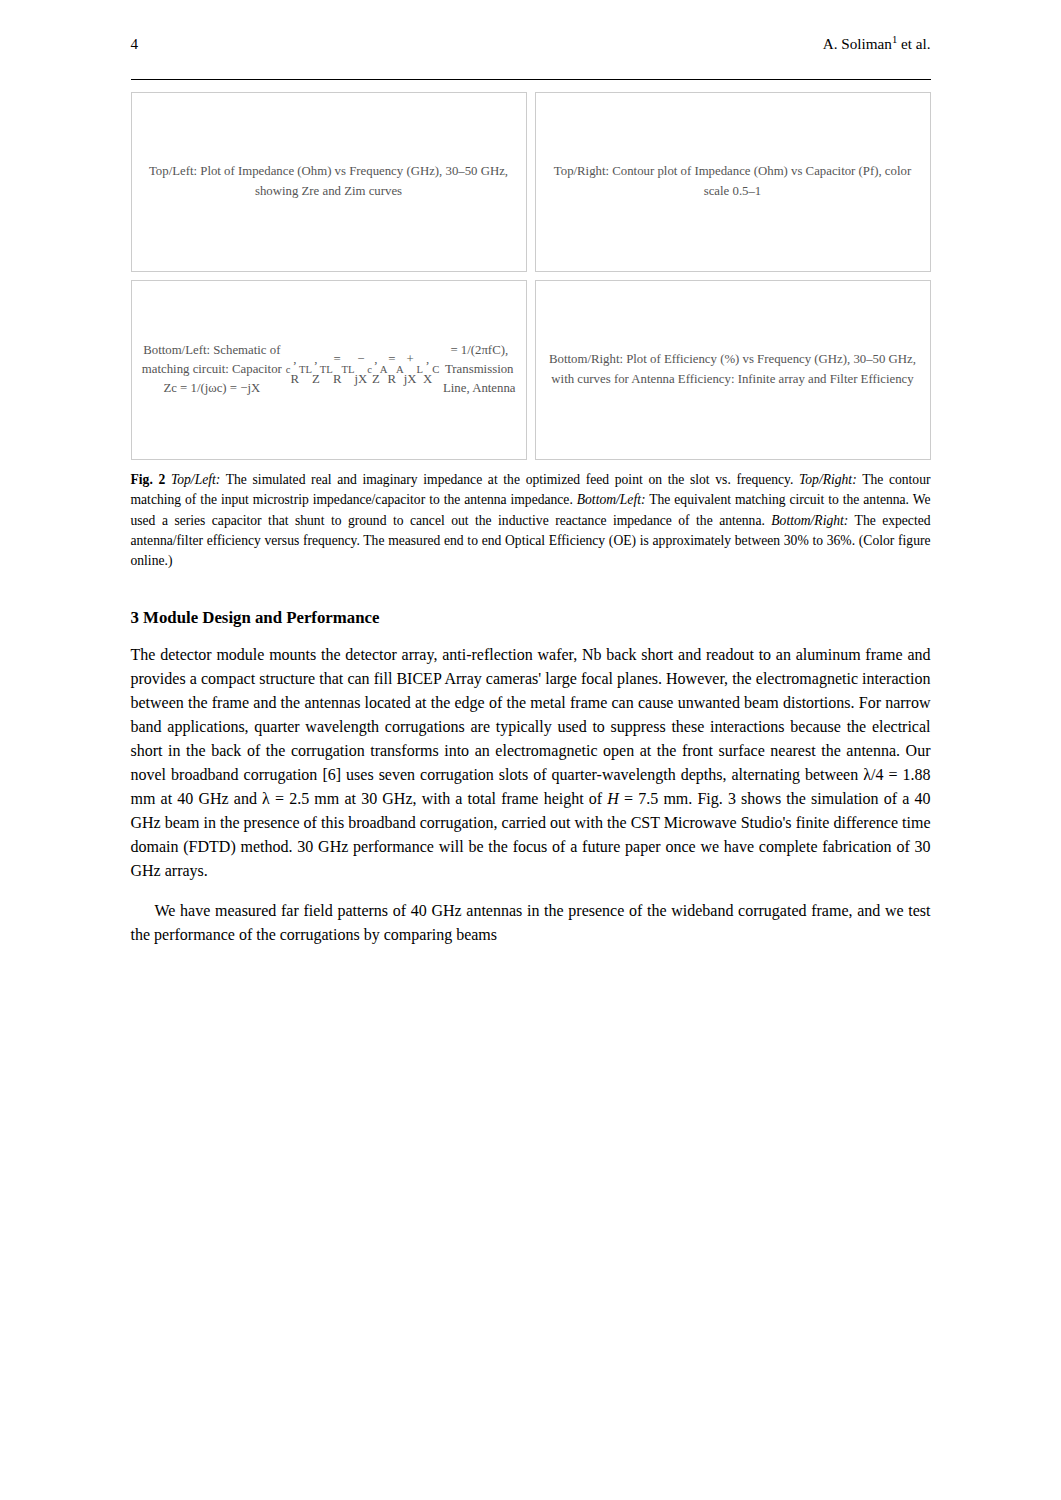4 A. Soliman1 et al.
Top/Left: Plot of Impedance (Ohm) vs Frequency (GHz), 30–50 GHz, showing Zre and Zim curves
Top/Right: Contour plot of Impedance (Ohm) vs Capacitor (Pf), color scale 0.5–1
Bottom/Left: Schematic of matching circuit: Capacitor Zc = 1/(jωc) = −jXc, RTL, ZTL = RTL − jXc, ZA = RA + jXL, XC = 1/(2πfC), Transmission Line, Antenna
Bottom/Right: Plot of Efficiency (%) vs Frequency (GHz), 30–50 GHz, with curves for Antenna Efficiency: Infinite array and Filter Efficiency
Fig. 2 Top/Left: The simulated real and imaginary impedance at the optimized feed point on the slot vs. frequency. Top/Right: The contour matching of the input microstrip impedance/capacitor to the antenna impedance. Bottom/Left: The equivalent matching circuit to the antenna. We used a series capacitor that shunt to ground to cancel out the inductive reactance impedance of the antenna. Bottom/Right: The expected antenna/filter efficiency versus frequency. The measured end to end Optical Efficiency (OE) is approximately between 30% to 36%. (Color figure online.)
3 Module Design and Performance
The detector module mounts the detector array, anti-reflection wafer, Nb back short and readout to an aluminum frame and provides a compact structure that can fill BICEP Array cameras' large focal planes. However, the electromagnetic interaction between the frame and the antennas located at the edge of the metal frame can cause unwanted beam distortions. For narrow band applications, quarter wavelength corrugations are typically used to suppress these interactions because the electrical short in the back of the corrugation transforms into an electromagnetic open at the front surface nearest the antenna. Our novel broadband corrugation [6] uses seven corrugation slots of quarter-wavelength depths, alternating between λ/4 = 1.88 mm at 40 GHz and λ = 2.5 mm at 30 GHz, with a total frame height of H = 7.5 mm. Fig. 3 shows the simulation of a 40 GHz beam in the presence of this broadband corrugation, carried out with the CST Microwave Studio's finite difference time domain (FDTD) method. 30 GHz performance will be the focus of a future paper once we have complete fabrication of 30 GHz arrays.
We have measured far field patterns of 40 GHz antennas in the presence of the wideband corrugated frame, and we test the performance of the corrugations by comparing beams